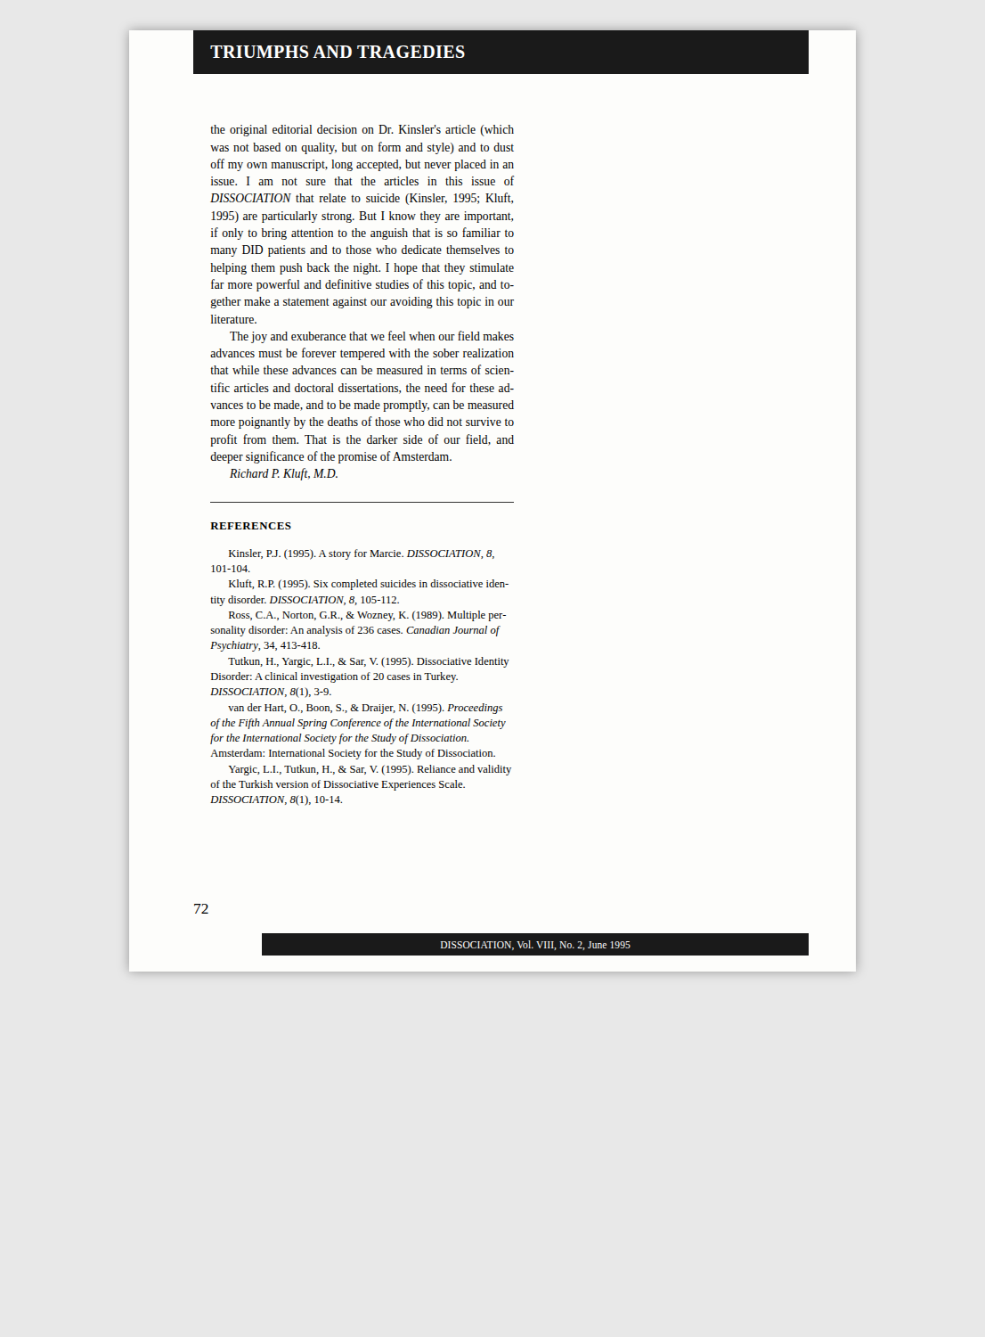TRIUMPHS AND TRAGEDIES
the original editorial decision on Dr. Kinsler's article (which was not based on quality, but on form and style) and to dust off my own manuscript, long accepted, but never placed in an issue. I am not sure that the articles in this issue of DISSOCIATION that relate to suicide (Kinsler, 1995; Kluft, 1995) are particularly strong. But I know they are important, if only to bring attention to the anguish that is so familiar to many DID patients and to those who dedicate themselves to helping them push back the night. I hope that they stimulate far more powerful and definitive studies of this topic, and together make a statement against our avoiding this topic in our literature.
The joy and exuberance that we feel when our field makes advances must be forever tempered with the sober realization that while these advances can be measured in terms of scientific articles and doctoral dissertations, the need for these advances to be made, and to be made promptly, can be measured more poignantly by the deaths of those who did not survive to profit from them. That is the darker side of our field, and deeper significance of the promise of Amsterdam.
Richard P. Kluft, M.D.
REFERENCES
Kinsler, P.J. (1995). A story for Marcie. DISSOCIATION, 8, 101-104.
Kluft, R.P. (1995). Six completed suicides in dissociative identity disorder. DISSOCIATION, 8, 105-112.
Ross, C.A., Norton, G.R., & Wozney, K. (1989). Multiple personality disorder: An analysis of 236 cases. Canadian Journal of Psychiatry, 34, 413-418.
Tutkun, H., Yargic, L.I., & Sar, V. (1995). Dissociative Identity Disorder: A clinical investigation of 20 cases in Turkey. DISSOCIATION, 8(1), 3-9.
van der Hart, O., Boon, S., & Draijer, N. (1995). Proceedings of the Fifth Annual Spring Conference of the International Society for the International Society for the Study of Dissociation. Amsterdam: International Society for the Study of Dissociation.
Yargic, L.I., Tutkun, H., & Sar, V. (1995). Reliance and validity of the Turkish version of Dissociative Experiences Scale. DISSOCIATION, 8(1), 10-14.
72
DISSOCIATION, Vol. VIII, No. 2, June 1995